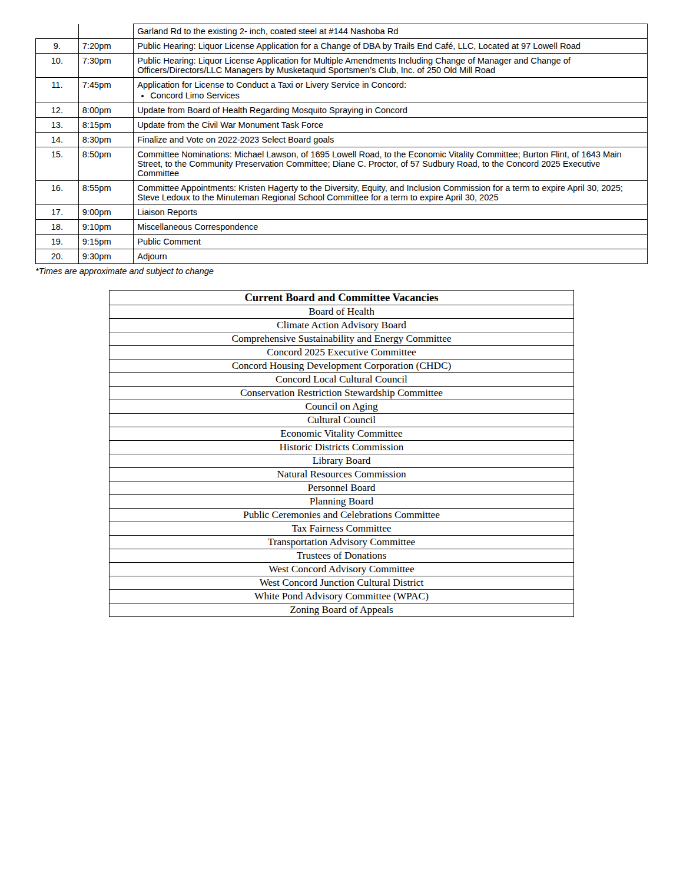| | | Garland Rd to the existing 2- inch, coated steel at #144 Nashoba Rd |
| 9. | 7:20pm | Public Hearing: Liquor License Application for a Change of DBA by Trails End Café, LLC, Located at 97 Lowell Road |
| 10. | 7:30pm | Public Hearing: Liquor License Application for Multiple Amendments Including Change of Manager and Change of Officers/Directors/LLC Managers by Musketaquid Sportsmen’s Club, Inc. of 250 Old Mill Road |
| 11. | 7:45pm | Application for License to Conduct a Taxi or Livery Service in Concord: Concord Limo Services |
| 12. | 8:00pm | Update from Board of Health Regarding Mosquito Spraying in Concord |
| 13. | 8:15pm | Update from the Civil War Monument Task Force |
| 14. | 8:30pm | Finalize and Vote on 2022-2023 Select Board goals |
| 15. | 8:50pm | Committee Nominations: Michael Lawson, of 1695 Lowell Road, to the Economic Vitality Committee; Burton Flint, of 1643 Main Street, to the Community Preservation Committee; Diane C. Proctor, of 57 Sudbury Road, to the Concord 2025 Executive Committee |
| 16. | 8:55pm | Committee Appointments: Kristen Hagerty to the Diversity, Equity, and Inclusion Commission for a term to expire April 30, 2025; Steve Ledoux to the Minuteman Regional School Committee for a term to expire April 30, 2025 |
| 17. | 9:00pm | Liaison Reports |
| 18. | 9:10pm | Miscellaneous Correspondence |
| 19. | 9:15pm | Public Comment |
| 20. | 9:30pm | Adjourn |
*Times are approximate and subject to change
| Current Board and Committee Vacancies |
| --- |
| Board of Health |
| Climate Action Advisory Board |
| Comprehensive Sustainability and Energy Committee |
| Concord 2025 Executive Committee |
| Concord Housing Development Corporation (CHDC) |
| Concord Local Cultural Council |
| Conservation Restriction Stewardship Committee |
| Council on Aging |
| Cultural Council |
| Economic Vitality Committee |
| Historic Districts Commission |
| Library Board |
| Natural Resources Commission |
| Personnel Board |
| Planning Board |
| Public Ceremonies and Celebrations Committee |
| Tax Fairness Committee |
| Transportation Advisory Committee |
| Trustees of Donations |
| West Concord Advisory Committee |
| West Concord Junction Cultural District |
| White Pond Advisory Committee (WPAC) |
| Zoning Board of Appeals |